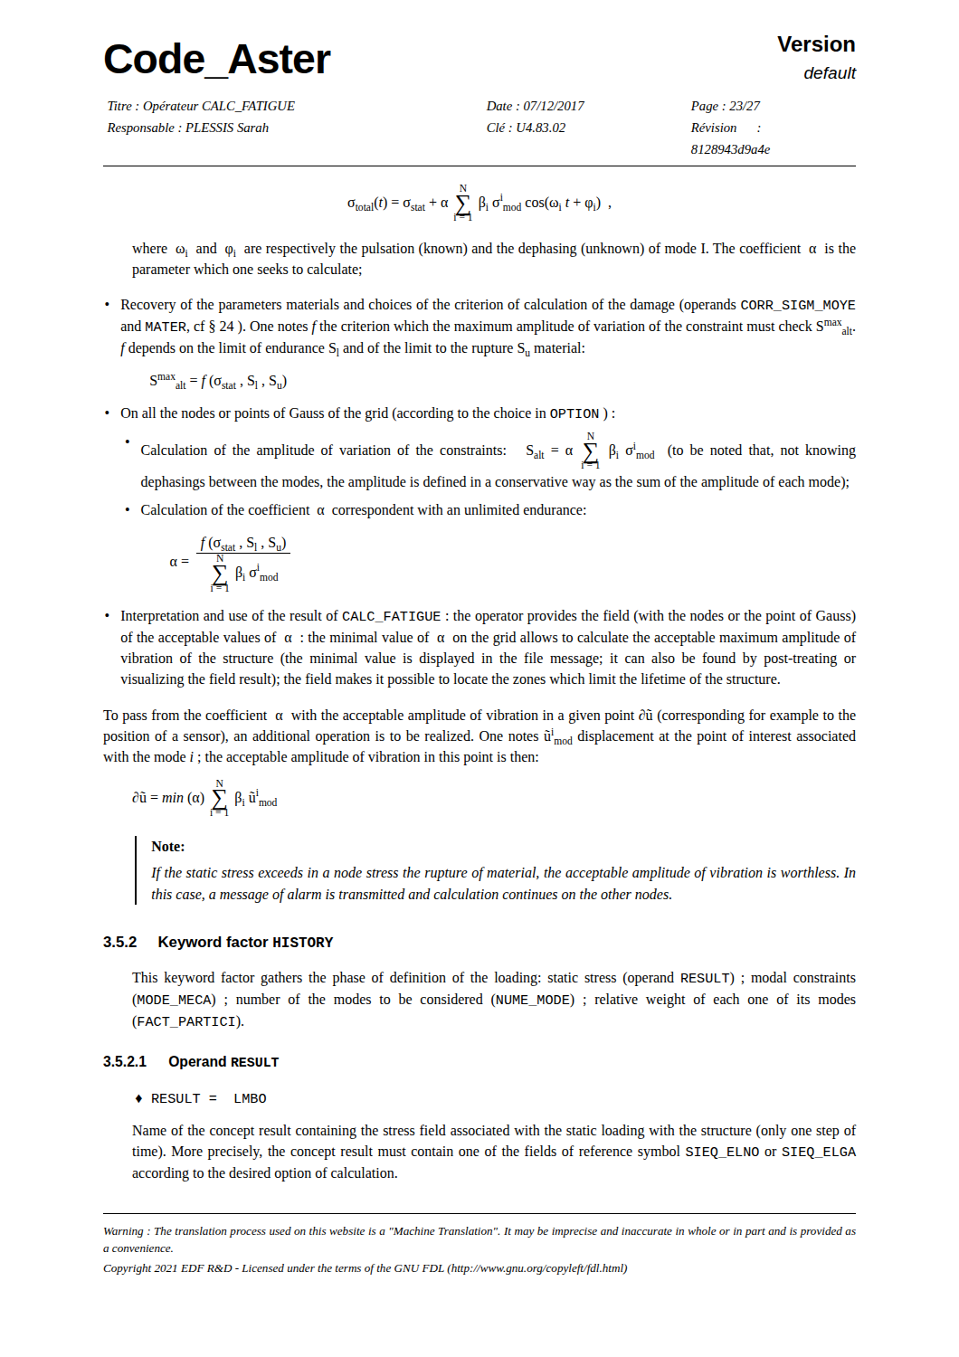Version default
Code_Aster
| Titre : Opérateur CALC_FATIGUE | Date : 07/12/2017 | Page : 23/27 |
| Responsable : PLESSIS Sarah | Clé : U4.83.02 | Révision : |
| | | 8128943d9a4e |
σtotal(t) = σstat + α N∑i = 1 βi σimod cos(ωi t + φi) ,
where ωi and φi are respectively the pulsation (known) and the dephasing (unknown) of mode I. The coefficient α is the parameter which one seeks to calculate;
Recovery of the parameters materials and choices of the criterion of calculation of the damage (operands CORR_SIGM_MOYE and MATER, cf § 24 ). One notes f the criterion which the maximum amplitude of variation of the constraint must check Smaxalt. f depends on the limit of endurance Sl and of the limit to the rupture Su material:
Smaxalt = f (σstat , Sl , Su)
On all the nodes or points of Gauss of the grid (according to the choice in OPTION ) :
Calculation of the amplitude of variation of the constraints: Salt = α N∑i = 1 βi σimod (to be noted that, not knowing dephasings between the modes, the amplitude is defined in a conservative way as the sum of the amplitude of each mode);
Calculation of the coefficient α correspondent with an unlimited endurance:
α = f (σstat , Sl , Su) N∑i = 1 βi σimod
Interpretation and use of the result of CALC_FATIGUE : the operator provides the field (with the nodes or the point of Gauss) of the acceptable values of α : the minimal value of α on the grid allows to calculate the acceptable maximum amplitude of vibration of the structure (the minimal value is displayed in the file message; it can also be found by post-treating or visualizing the field result); the field makes it possible to locate the zones which limit the lifetime of the structure.
To pass from the coefficient α with the acceptable amplitude of vibration in a given point ∂ũ (corresponding for example to the position of a sensor), an additional operation is to be realized. One notes ũimod displacement at the point of interest associated with the mode i ; the acceptable amplitude of vibration in this point is then:
∂ũ = min (α) N∑i = 1 βi ũimod
Note:
If the static stress exceeds in a node stress the rupture of material, the acceptable amplitude of vibration is worthless. In this case, a message of alarm is transmitted and calculation continues on the other nodes.
3.5.2 Keyword factor HISTORY
This keyword factor gathers the phase of definition of the loading: static stress (operand RESULT) ; modal constraints (MODE_MECA) ; number of the modes to be considered (NUME_MODE) ; relative weight of each one of its modes (FACT_PARTICI).
3.5.2.1 Operand RESULT
♦RESULT = LMBO
Name of the concept result containing the stress field associated with the static loading with the structure (only one step of time). More precisely, the concept result must contain one of the fields of reference symbol SIEQ_ELNO or SIEQ_ELGA according to the desired option of calculation.
Warning : The translation process used on this website is a "Machine Translation". It may be imprecise and inaccurate in whole or in part and is provided as a convenience.
Copyright 2021 EDF R&D - Licensed under the terms of the GNU FDL (http://www.gnu.org/copyleft/fdl.html)